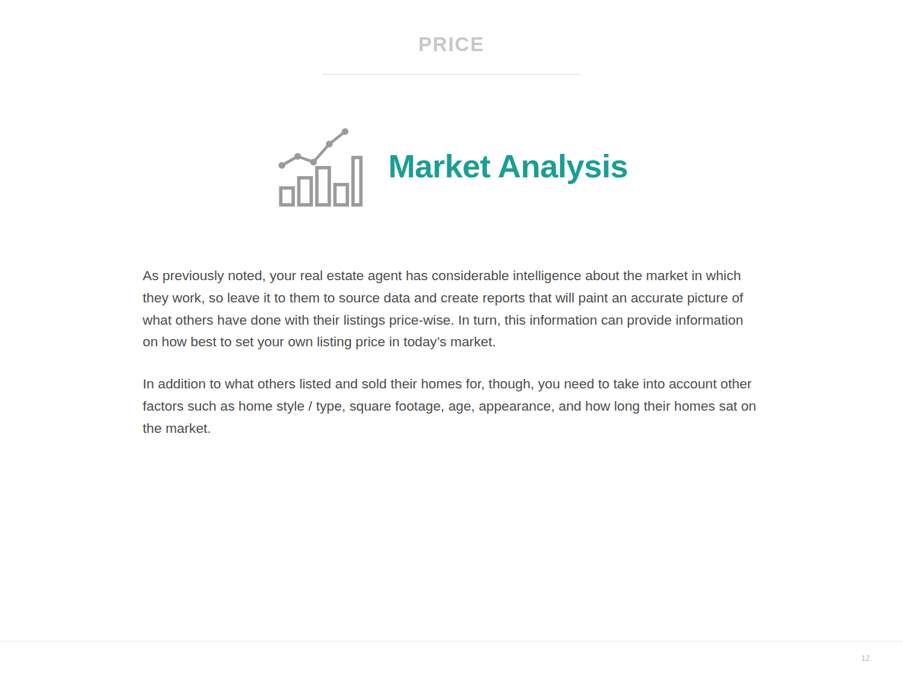Price
Market Analysis
As previously noted, your real estate agent has considerable intelligence about the market in which they work, so leave it to them to source data and create reports that will paint an accurate picture of what others have done with their listings price-wise. In turn, this information can provide information on how best to set your own listing price in today’s market.
In addition to what others listed and sold their homes for, though, you need to take into account other factors such as home style / type, square footage, age, appearance, and how long their homes sat on the market.
12